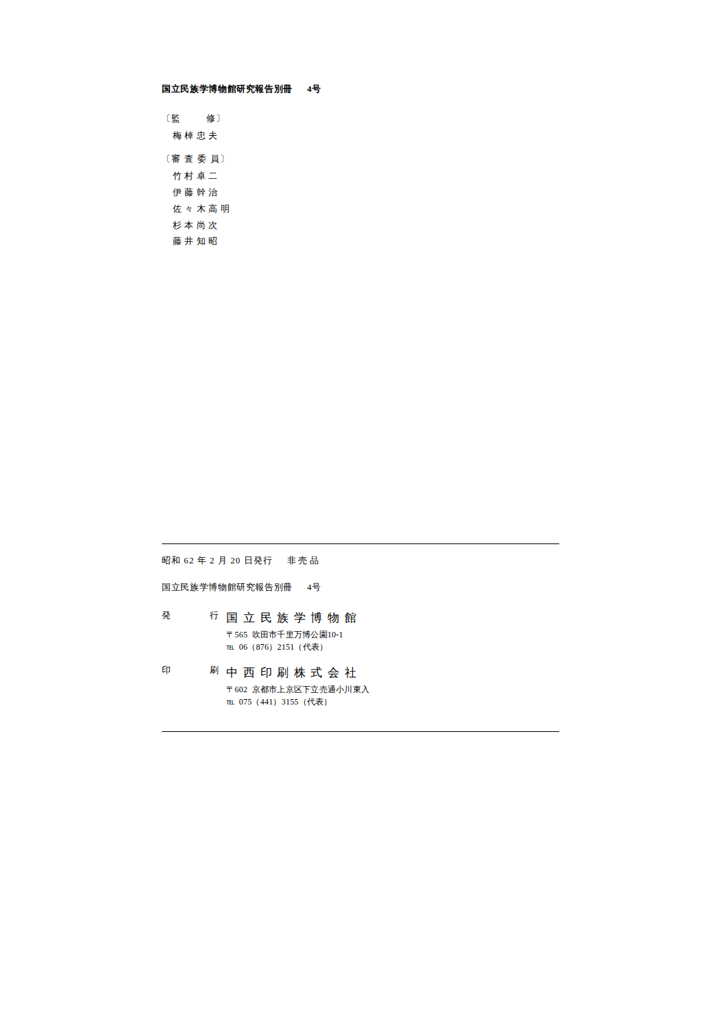国立民族学博物館研究報告別冊4号
〔監 修〕
梅棹忠夫
〔審 査 委 員〕
竹村卓二
伊藤幹治
佐々木高明
杉本尚次
藤井知昭
昭和 62 年 2 月 20 日発行非売品
国立民族学博物館研究報告別冊4号
| 発 行 | 国立民族学博物館 〒565 吹田市千里万博公園10-1 ℡ 06（876）2151（代表） |
| 印 刷 | 中西印刷株式会社 〒602 京都市上京区下立売通小川東入 ℡ 075（441）3155（代表） |